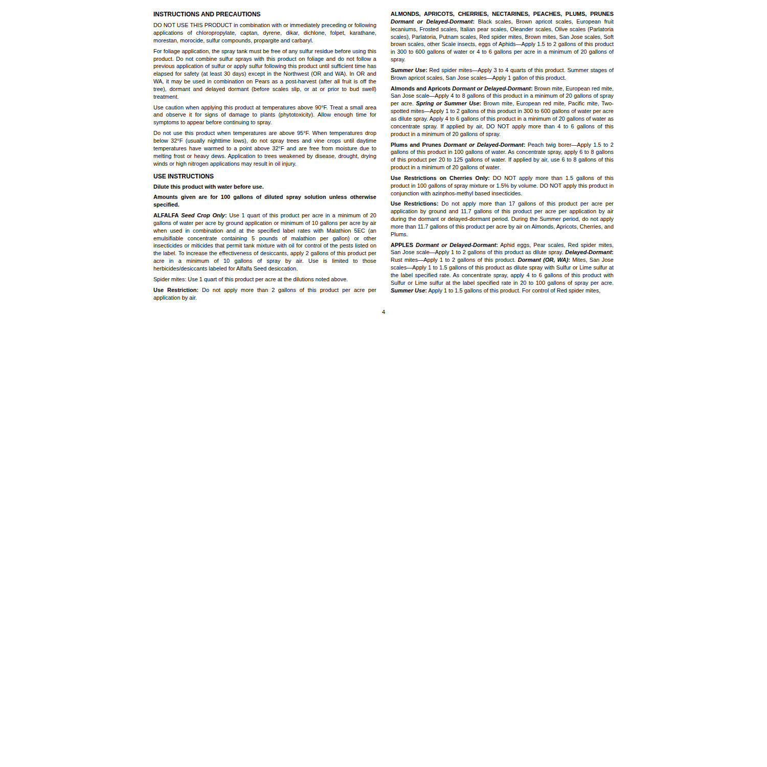Instructions and Precautions
DO NOT USE THIS PRODUCT in combination with or immediately preceding or following applications of chloropropylate, captan, dyrene, dikar, dichlone, folpet, karathane, morestan, morocide, sulfur compounds, propargite and carbaryl.
For foliage application, the spray tank must be free of any sulfur residue before using this product. Do not combine sulfur sprays with this product on foliage and do not follow a previous application of sulfur or apply sulfur following this product until sufficient time has elapsed for safety (at least 30 days) except in the Northwest (OR and WA). In OR and WA, it may be used in combination on Pears as a post-harvest (after all fruit is off the tree), dormant and delayed dormant (before scales slip, or at or prior to bud swell) treatment.
Use caution when applying this product at temperatures above 90°F. Treat a small area and observe it for signs of damage to plants (phytotoxicity). Allow enough time for symptoms to appear before continuing to spray.
Do not use this product when temperatures are above 95°F. When temperatures drop below 32°F (usually nighttime lows), do not spray trees and vine crops until daytime temperatures have warmed to a point above 32°F and are free from moisture due to melting frost or heavy dews. Application to trees weakened by disease, drought, drying winds or high nitrogen applications may result in oil injury.
Use Instructions
Dilute this product with water before use.
Amounts given are for 100 gallons of diluted spray solution unless otherwise specified.
ALFALFA Seed Crop Only: Use 1 quart of this product per acre in a minimum of 20 gallons of water per acre by ground application or minimum of 10 gallons per acre by air when used in combination and at the specified label rates with Malathion 5EC (an emulsifiable concentrate containing 5 pounds of malathion per gallon) or other insecticides or miticides that permit tank mixture with oil for control of the pests listed on the label. To increase the effectiveness of desiccants, apply 2 gallons of this product per acre in a minimum of 10 gallons of spray by air. Use is limited to those herbicides/desiccants labeled for Alfalfa Seed desiccation.
Spider mites: Use 1 quart of this product per acre at the dilutions noted above.
Use Restriction: Do not apply more than 2 gallons of this product per acre per application by air.
ALMONDS, APRICOTS, CHERRIES, NECTARINES, PEACHES, PLUMS, PRUNES Dormant or Delayed-Dormant: Black scales, Brown apricot scales, European fruit lecaniums, Frosted scales, Italian pear scales, Oleander scales, Olive scales (Parlatoria scales), Parlatoria, Putnam scales, Red spider mites, Brown mites, San Jose scales, Soft brown scales, other Scale insects, eggs of Aphids—Apply 1.5 to 2 gallons of this product in 300 to 600 gallons of water or 4 to 6 gallons per acre in a minimum of 20 gallons of spray.
Summer Use: Red spider mites—Apply 3 to 4 quarts of this product. Summer stages of Brown apricot scales, San Jose scales—Apply 1 gallon of this product.
Almonds and Apricots Dormant or Delayed-Dormant: Brown mite, European red mite, San Jose scale—Apply 4 to 8 gallons of this product in a minimum of 20 gallons of spray per acre. Spring or Summer Use: Brown mite, European red mite, Pacific mite, Two-spotted mites—Apply 1 to 2 gallons of this product in 300 to 600 gallons of water per acre as dilute spray. Apply 4 to 6 gallons of this product in a minimum of 20 gallons of water as concentrate spray. If applied by air, DO NOT apply more than 4 to 6 gallons of this product in a minimum of 20 gallons of spray.
Plums and Prunes Dormant or Delayed-Dormant: Peach twig borer—Apply 1.5 to 2 gallons of this product in 100 gallons of water. As concentrate spray, apply 6 to 8 gallons of this product per 20 to 125 gallons of water. If applied by air, use 6 to 8 gallons of this product in a minimum of 20 gallons of water.
Use Restrictions on Cherries Only: DO NOT apply more than 1.5 gallons of this product in 100 gallons of spray mixture or 1.5% by volume. DO NOT apply this product in conjunction with azinphos-methyl based insecticides.
Use Restrictions: Do not apply more than 17 gallons of this product per acre per application by ground and 11.7 gallons of this product per acre per application by air during the dormant or delayed-dormant period. During the Summer period, do not apply more than 11.7 gallons of this product per acre by air on Almonds, Apricots, Cherries, and Plums.
APPLES Dormant or Delayed-Dormant: Aphid eggs, Pear scales, Red spider mites, San Jose scale—Apply 1 to 2 gallons of this product as dilute spray. Delayed-Dormant: Rust mites—Apply 1 to 2 gallons of this product. Dormant (OR, WA): Mites, San Jose scales—Apply 1 to 1.5 gallons of this product as dilute spray with Sulfur or Lime sulfur at the label specified rate. As concentrate spray, apply 4 to 6 gallons of this product with Sulfur or Lime sulfur at the label specified rate in 20 to 100 gallons of spray per acre. Summer Use: Apply 1 to 1.5 gallons of this product. For control of Red spider mites,
4